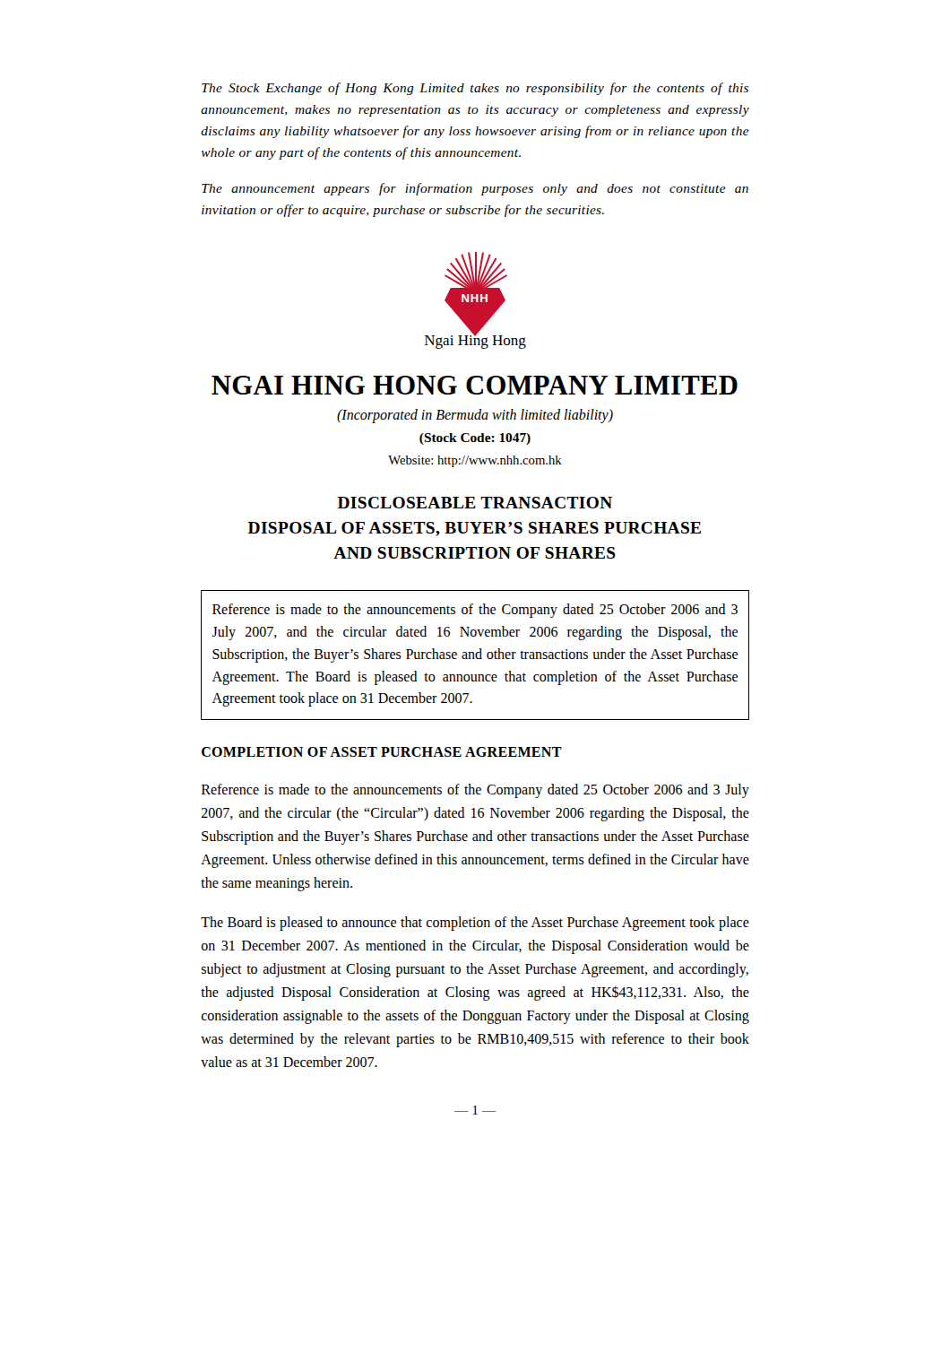The Stock Exchange of Hong Kong Limited takes no responsibility for the contents of this announcement, makes no representation as to its accuracy or completeness and expressly disclaims any liability whatsoever for any loss howsoever arising from or in reliance upon the whole or any part of the contents of this announcement.
The announcement appears for information purposes only and does not constitute an invitation or offer to acquire, purchase or subscribe for the securities.
NHH
Ngai Hing Hong
NGAI HING HONG COMPANY LIMITED
(Incorporated in Bermuda with limited liability)
(Stock Code: 1047)
Website: http://www.nhh.com.hk
DISCLOSEABLE TRANSACTION
DISPOSAL OF ASSETS, BUYER’S SHARES PURCHASE
AND SUBSCRIPTION OF SHARES
Reference is made to the announcements of the Company dated 25 October 2006 and 3 July 2007, and the circular dated 16 November 2006 regarding the Disposal, the Subscription, the Buyer’s Shares Purchase and other transactions under the Asset Purchase Agreement. The Board is pleased to announce that completion of the Asset Purchase Agreement took place on 31 December 2007.
COMPLETION OF ASSET PURCHASE AGREEMENT
Reference is made to the announcements of the Company dated 25 October 2006 and 3 July 2007, and the circular (the “Circular”) dated 16 November 2006 regarding the Disposal, the Subscription and the Buyer’s Shares Purchase and other transactions under the Asset Purchase Agreement. Unless otherwise defined in this announcement, terms defined in the Circular have the same meanings herein.
The Board is pleased to announce that completion of the Asset Purchase Agreement took place on 31 December 2007. As mentioned in the Circular, the Disposal Consideration would be subject to adjustment at Closing pursuant to the Asset Purchase Agreement, and accordingly, the adjusted Disposal Consideration at Closing was agreed at HK$43,112,331. Also, the consideration assignable to the assets of the Dongguan Factory under the Disposal at Closing was determined by the relevant parties to be RMB10,409,515 with reference to their book value as at 31 December 2007.
— 1 —